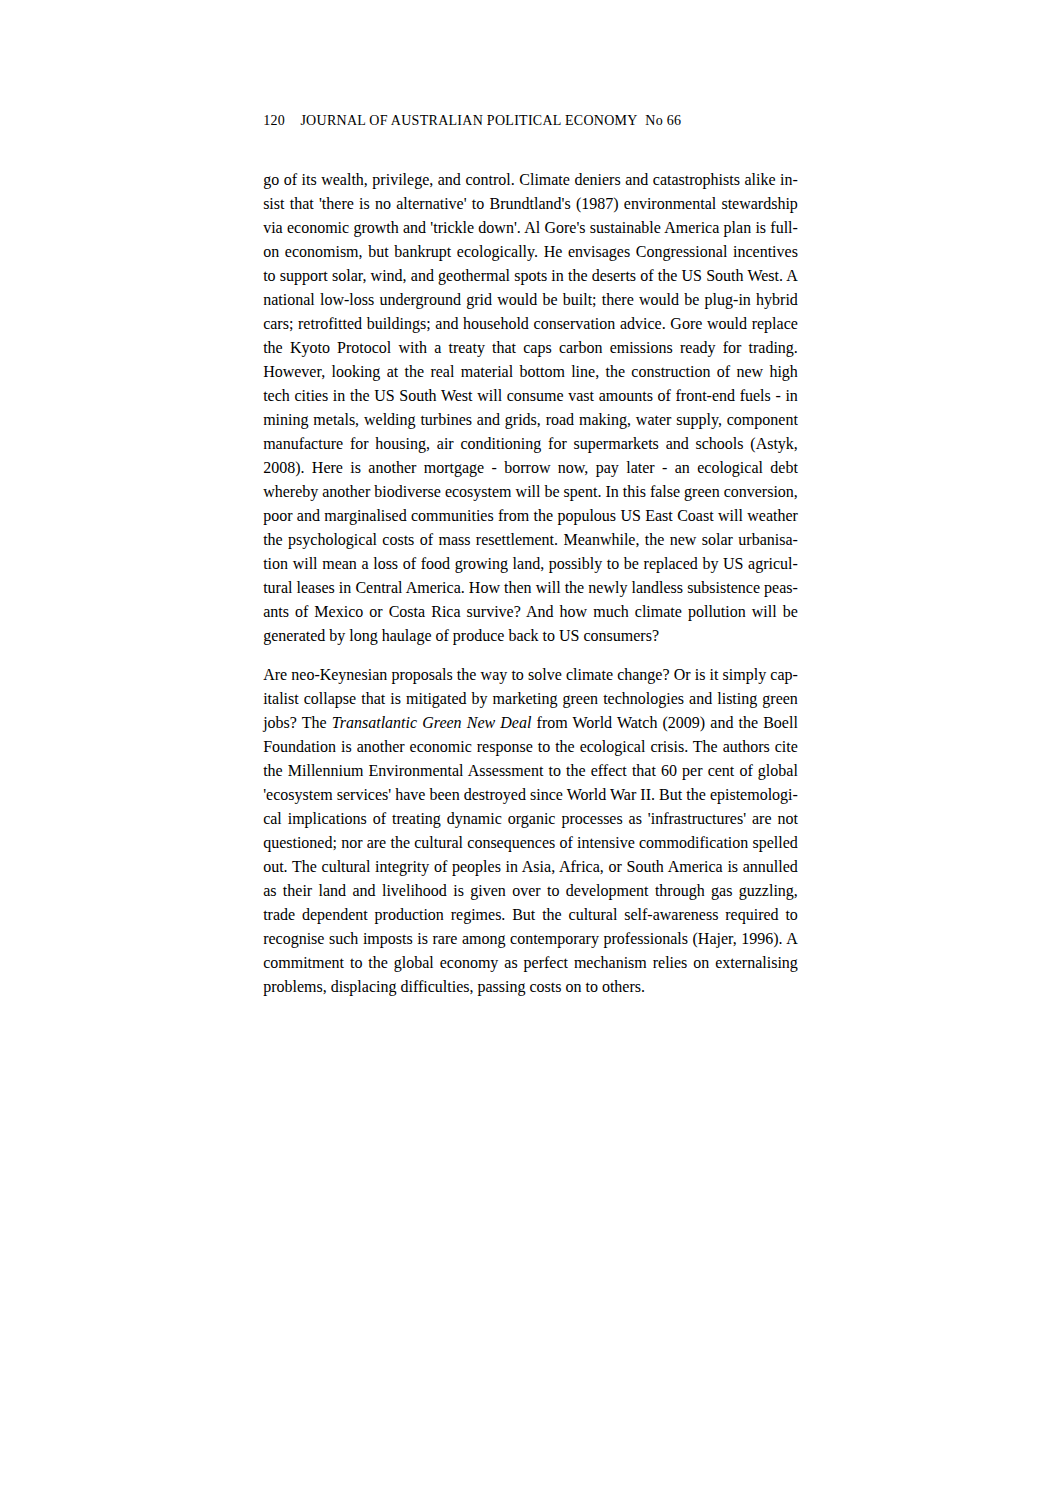120 JOURNAL OF AUSTRALIAN POLITICAL ECONOMY No 66
go of its wealth, privilege, and control. Climate deniers and catastrophists alike insist that 'there is no alternative' to Brundtland's (1987) environmental stewardship via economic growth and 'trickle down'. Al Gore's sustainable America plan is full-on economism, but bankrupt ecologically. He envisages Congressional incentives to support solar, wind, and geothermal spots in the deserts of the US South West. A national low-loss underground grid would be built; there would be plug-in hybrid cars; retrofitted buildings; and household conservation advice. Gore would replace the Kyoto Protocol with a treaty that caps carbon emissions ready for trading. However, looking at the real material bottom line, the construction of new high tech cities in the US South West will consume vast amounts of front-end fuels - in mining metals, welding turbines and grids, road making, water supply, component manufacture for housing, air conditioning for supermarkets and schools (Astyk, 2008). Here is another mortgage - borrow now, pay later - an ecological debt whereby another biodiverse ecosystem will be spent. In this false green conversion, poor and marginalised communities from the populous US East Coast will weather the psychological costs of mass resettlement. Meanwhile, the new solar urbanisation will mean a loss of food growing land, possibly to be replaced by US agricultural leases in Central America. How then will the newly landless subsistence peasants of Mexico or Costa Rica survive? And how much climate pollution will be generated by long haulage of produce back to US consumers?
Are neo-Keynesian proposals the way to solve climate change? Or is it simply capitalist collapse that is mitigated by marketing green technologies and listing green jobs? The Transatlantic Green New Deal from World Watch (2009) and the Boell Foundation is another economic response to the ecological crisis. The authors cite the Millennium Environmental Assessment to the effect that 60 per cent of global 'ecosystem services' have been destroyed since World War II. But the epistemological implications of treating dynamic organic processes as 'infrastructures' are not questioned; nor are the cultural consequences of intensive commodification spelled out. The cultural integrity of peoples in Asia, Africa, or South America is annulled as their land and livelihood is given over to development through gas guzzling, trade dependent production regimes. But the cultural self-awareness required to recognise such imposts is rare among contemporary professionals (Hajer, 1996). A commitment to the global economy as perfect mechanism relies on externalising problems, displacing difficulties, passing costs on to others.